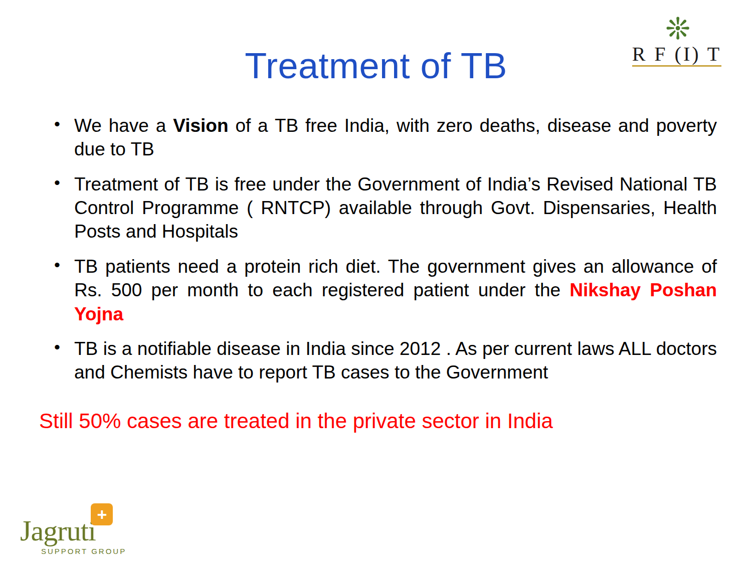❊
R F (I) T
Treatment of TB
We have a Vision of a TB free India, with zero deaths, disease and poverty due to TB
Treatment of TB is free under the Government of India’s Revised National TB Control Programme ( RNTCP) available through Govt. Dispensaries, Health Posts and Hospitals
TB patients need a protein rich diet. The government gives an allowance of Rs. 500 per month to each registered patient under the Nikshay Poshan Yojna
TB is a notifiable disease in India since 2012 . As per current laws ALL doctors and Chemists have to report TB cases to the Government
Still 50% cases are treated in the private sector in India
Jagruti+
SUPPORT GROUP